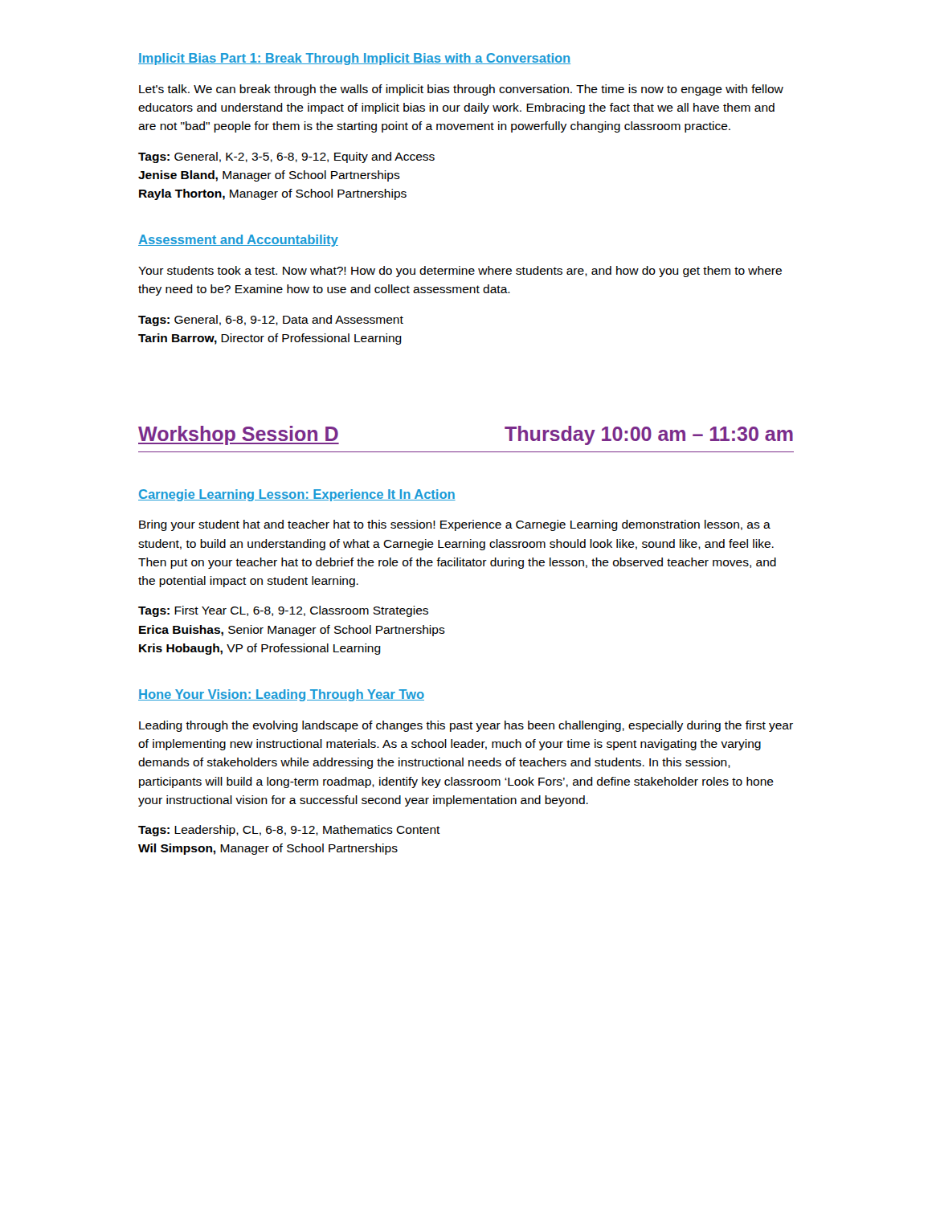Implicit Bias Part 1: Break Through Implicit Bias with a Conversation
Let's talk. We can break through the walls of implicit bias through conversation. The time is now to engage with fellow educators and understand the impact of implicit bias in our daily work. Embracing the fact that we all have them and are not "bad" people for them is the starting point of a movement in powerfully changing classroom practice.
Tags: General, K-2, 3-5, 6-8, 9-12, Equity and Access
Jenise Bland, Manager of School Partnerships
Rayla Thorton, Manager of School Partnerships
Assessment and Accountability
Your students took a test. Now what?! How do you determine where students are, and how do you get them to where they need to be? Examine how to use and collect assessment data.
Tags: General, 6-8, 9-12, Data and Assessment
Tarin Barrow, Director of Professional Learning
Workshop Session D Thursday 10:00 am – 11:30 am
Carnegie Learning Lesson: Experience It In Action
Bring your student hat and teacher hat to this session! Experience a Carnegie Learning demonstration lesson, as a student, to build an understanding of what a Carnegie Learning classroom should look like, sound like, and feel like. Then put on your teacher hat to debrief the role of the facilitator during the lesson, the observed teacher moves, and the potential impact on student learning.
Tags: First Year CL, 6-8, 9-12, Classroom Strategies
Erica Buishas, Senior Manager of School Partnerships
Kris Hobaugh, VP of Professional Learning
Hone Your Vision: Leading Through Year Two
Leading through the evolving landscape of changes this past year has been challenging, especially during the first year of implementing new instructional materials. As a school leader, much of your time is spent navigating the varying demands of stakeholders while addressing the instructional needs of teachers and students. In this session, participants will build a long-term roadmap, identify key classroom ‘Look Fors’, and define stakeholder roles to hone your instructional vision for a successful second year implementation and beyond.
Tags: Leadership, CL, 6-8, 9-12, Mathematics Content
Wil Simpson, Manager of School Partnerships